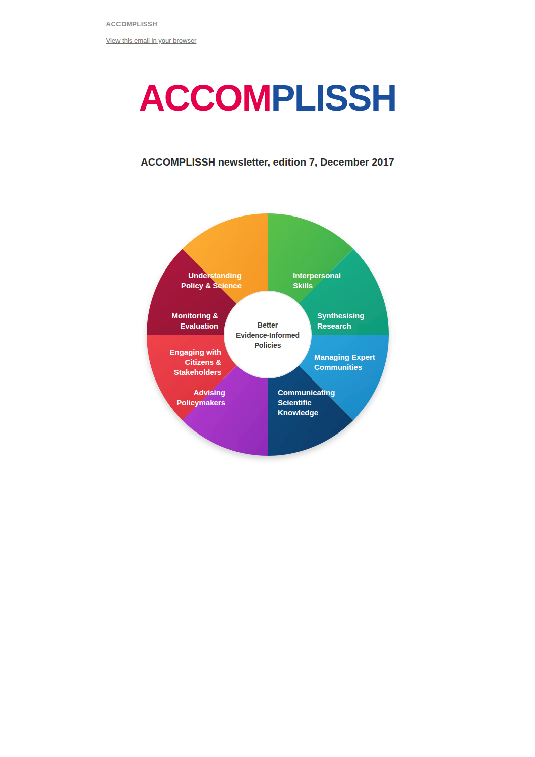ACCOMPLISSH
View this email in your browser
ACCOM PLISSH
ACCOMPLISSH newsletter, edition 7, December 2017
Better Evidence-Informed Policies wheel A circular diagram with eight coloured segments surrounding a central hub labelled "Better Evidence-Informed Policies". The segments are labelled: Interpersonal Skills, Synthesising Research, Managing Expert Communities, Communicating Scientific Knowledge, Advising Policymakers, Engaging with Citizens & Stakeholders, Monitoring & Evaluation, and Understanding Policy & Science. Interpersonal Skills Synthesising Research Managing Expert Communities Communicating Scientific Knowledge Advising Policymakers Engaging with Citizens & Stakeholders Monitoring & Evaluation Understanding Policy & Science Better Evidence-Informed Policies